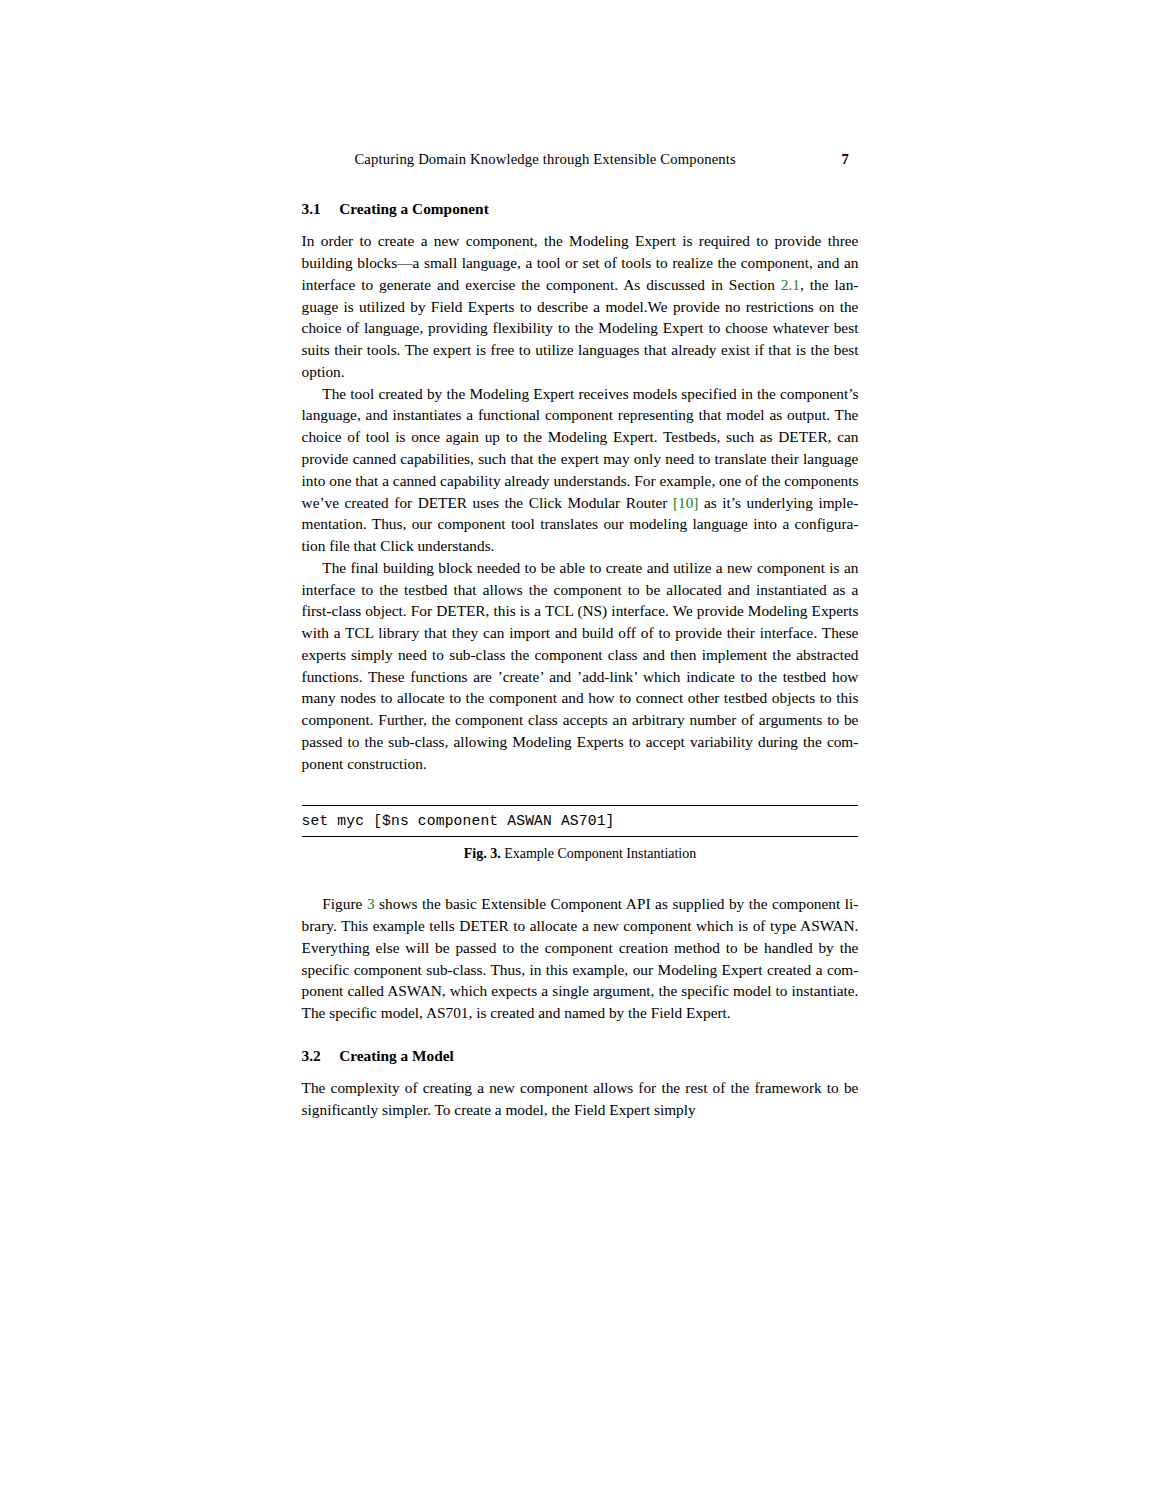Capturing Domain Knowledge through Extensible Components 7
3.1 Creating a Component
In order to create a new component, the Modeling Expert is required to provide three building blocks—a small language, a tool or set of tools to realize the component, and an interface to generate and exercise the component. As discussed in Section 2.1, the language is utilized by Field Experts to describe a model.We provide no restrictions on the choice of language, providing flexibility to the Modeling Expert to choose whatever best suits their tools. The expert is free to utilize languages that already exist if that is the best option.
The tool created by the Modeling Expert receives models specified in the component’s language, and instantiates a functional component representing that model as output. The choice of tool is once again up to the Modeling Expert. Testbeds, such as DETER, can provide canned capabilities, such that the expert may only need to translate their language into one that a canned capability already understands. For example, one of the components we’ve created for DETER uses the Click Modular Router [10] as it’s underlying implementation. Thus, our component tool translates our modeling language into a configuration file that Click understands.
The final building block needed to be able to create and utilize a new component is an interface to the testbed that allows the component to be allocated and instantiated as a first-class object. For DETER, this is a TCL (NS) interface. We provide Modeling Experts with a TCL library that they can import and build off of to provide their interface. These experts simply need to sub-class the component class and then implement the abstracted functions. These functions are ’create’ and ’add-link’ which indicate to the testbed how many nodes to allocate to the component and how to connect other testbed objects to this component. Further, the component class accepts an arbitrary number of arguments to be passed to the sub-class, allowing Modeling Experts to accept variability during the component construction.
set myc [$ns component ASWAN AS701]
Fig. 3. Example Component Instantiation
Figure 3 shows the basic Extensible Component API as supplied by the component library. This example tells DETER to allocate a new component which is of type ASWAN. Everything else will be passed to the component creation method to be handled by the specific component sub-class. Thus, in this example, our Modeling Expert created a component called ASWAN, which expects a single argument, the specific model to instantiate. The specific model, AS701, is created and named by the Field Expert.
3.2 Creating a Model
The complexity of creating a new component allows for the rest of the framework to be significantly simpler. To create a model, the Field Expert simply